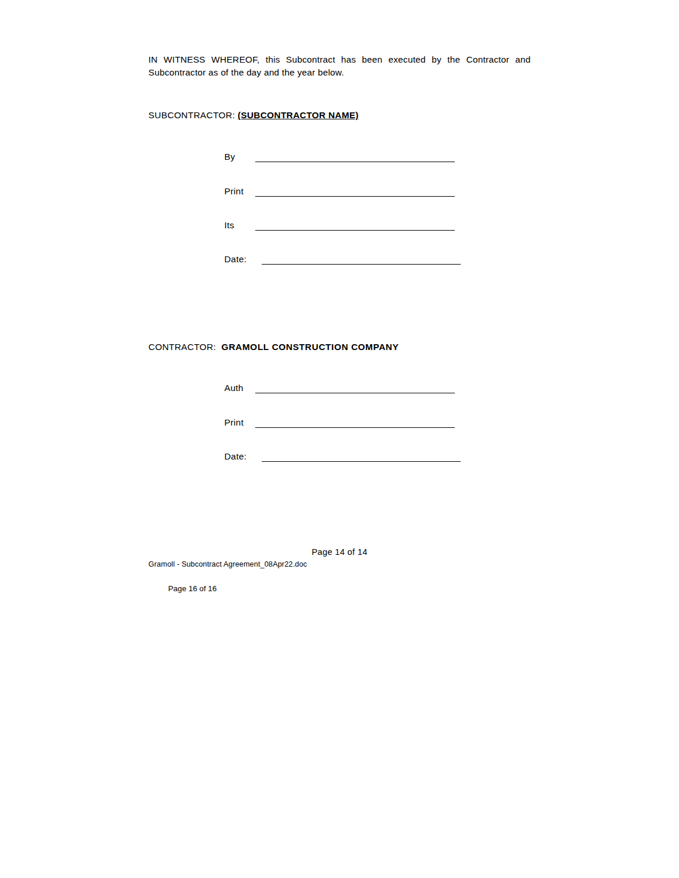IN WITNESS WHEREOF, this Subcontract has been executed by the Contractor and Subcontractor as of the day and the year below.
SUBCONTRACTOR: (SUBCONTRACTOR NAME)
By
Print
Its
Date:
CONTRACTOR: GRAMOLL CONSTRUCTION COMPANY
Auth
Print
Date:
Page 14 of 14
Gramoll - Subcontract Agreement_08Apr22.doc
Page 16 of 16